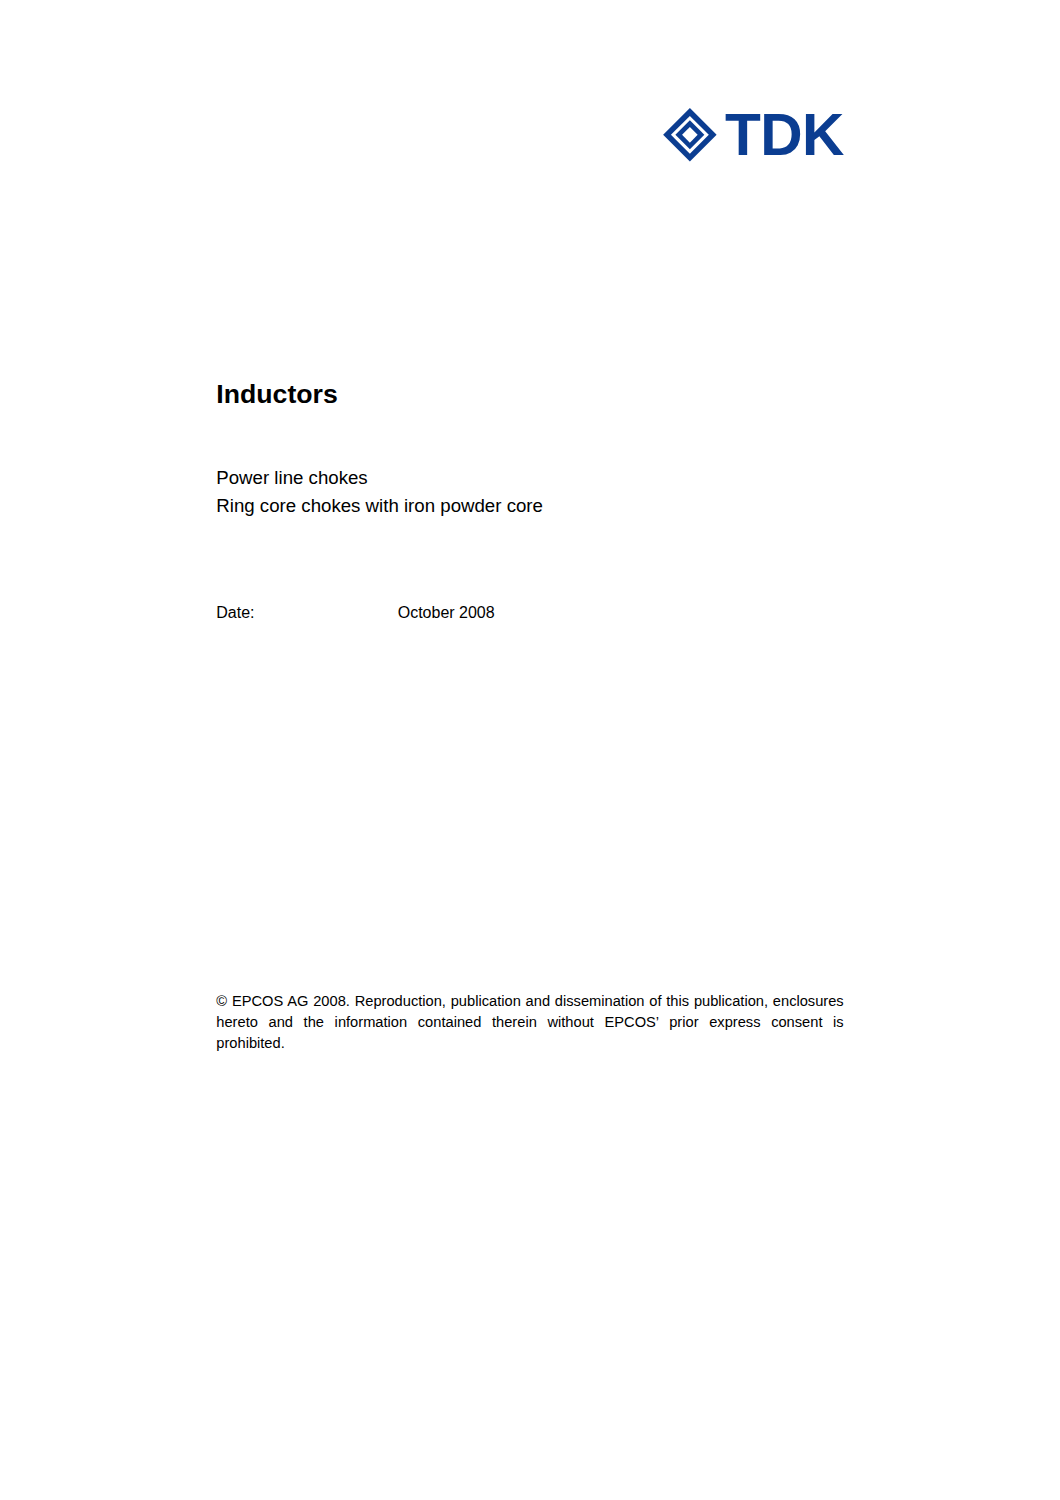TDK
Inductors
Power line chokes
Ring core chokes with iron powder core
Date: October 2008
© EPCOS AG 2008. Reproduction, publication and dissemination of this publication, enclosures hereto and the information contained therein without EPCOS’ prior express consent is prohibited.